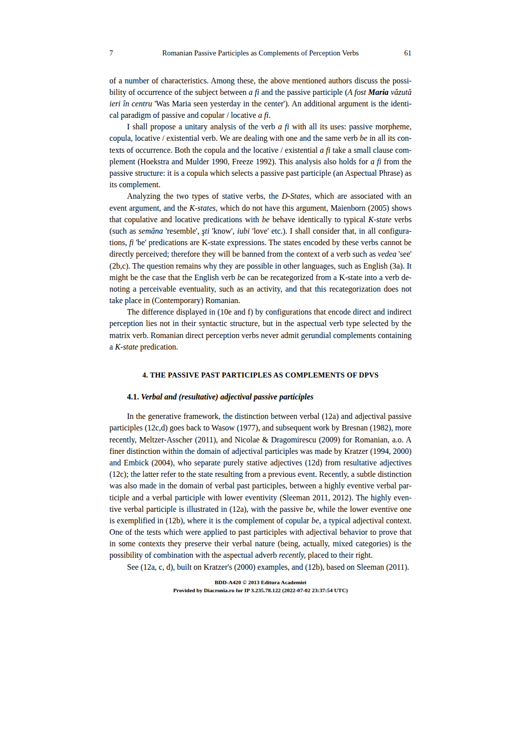7 Romanian Passive Participles as Complements of Perception Verbs 61
of a number of characteristics. Among these, the above mentioned authors discuss the possibility of occurrence of the subject between a fi and the passive participle (A fost Maria văzută ieri în centru 'Was Maria seen yesterday in the center'). An additional argument is the identical paradigm of passive and copular / locative a fi.
I shall propose a unitary analysis of the verb a fi with all its uses: passive morpheme, copula, locative / existential verb. We are dealing with one and the same verb be in all its contexts of occurrence. Both the copula and the locative / existential a fi take a small clause complement (Hoekstra and Mulder 1990, Freeze 1992). This analysis also holds for a fi from the passive structure: it is a copula which selects a passive past participle (an Aspectual Phrase) as its complement.
Analyzing the two types of stative verbs, the D-States, which are associated with an event argument, and the K-states, which do not have this argument, Maienborn (2005) shows that copulative and locative predications with be behave identically to typical K-state verbs (such as semăna 'resemble', şti 'know', iubi 'love' etc.). I shall consider that, in all configurations, fi 'be' predications are K-state expressions. The states encoded by these verbs cannot be directly perceived; therefore they will be banned from the context of a verb such as vedea 'see' (2b,c). The question remains why they are possible in other languages, such as English (3a). It might be the case that the English verb be can be recategorized from a K-state into a verb denoting a perceivable eventuality, such as an activity, and that this recategorization does not take place in (Contemporary) Romanian.
The difference displayed in (10e and f) by configurations that encode direct and indirect perception lies not in their syntactic structure, but in the aspectual verb type selected by the matrix verb. Romanian direct perception verbs never admit gerundial complements containing a K-state predication.
4. The passive past participles as complements of DPVs
4.1. Verbal and (resultative) adjectival passive participles
In the generative framework, the distinction between verbal (12a) and adjectival passive participles (12c,d) goes back to Wasow (1977), and subsequent work by Bresnan (1982), more recently, Meltzer-Asscher (2011), and Nicolae & Dragomirescu (2009) for Romanian, a.o. A finer distinction within the domain of adjectival participles was made by Kratzer (1994, 2000) and Embick (2004), who separate purely stative adjectives (12d) from resultative adjectives (12c); the latter refer to the state resulting from a previous event. Recently, a subtle distinction was also made in the domain of verbal past participles, between a highly eventive verbal participle and a verbal participle with lower eventivity (Sleeman 2011, 2012). The highly eventive verbal participle is illustrated in (12a), with the passive be, while the lower eventive one is exemplified in (12b), where it is the complement of copular be, a typical adjectival context. One of the tests which were applied to past participles with adjectival behavior to prove that in some contexts they preserve their verbal nature (being, actually, mixed categories) is the possibility of combination with the aspectual adverb recently, placed to their right.
See (12a, c, d), built on Kratzer's (2000) examples, and (12b), based on Sleeman (2011).
BDD-A420 © 2013 Editura Academiei
Provided by Diacronia.ro for IP 3.235.78.122 (2022-07-02 23:37:54 UTC)